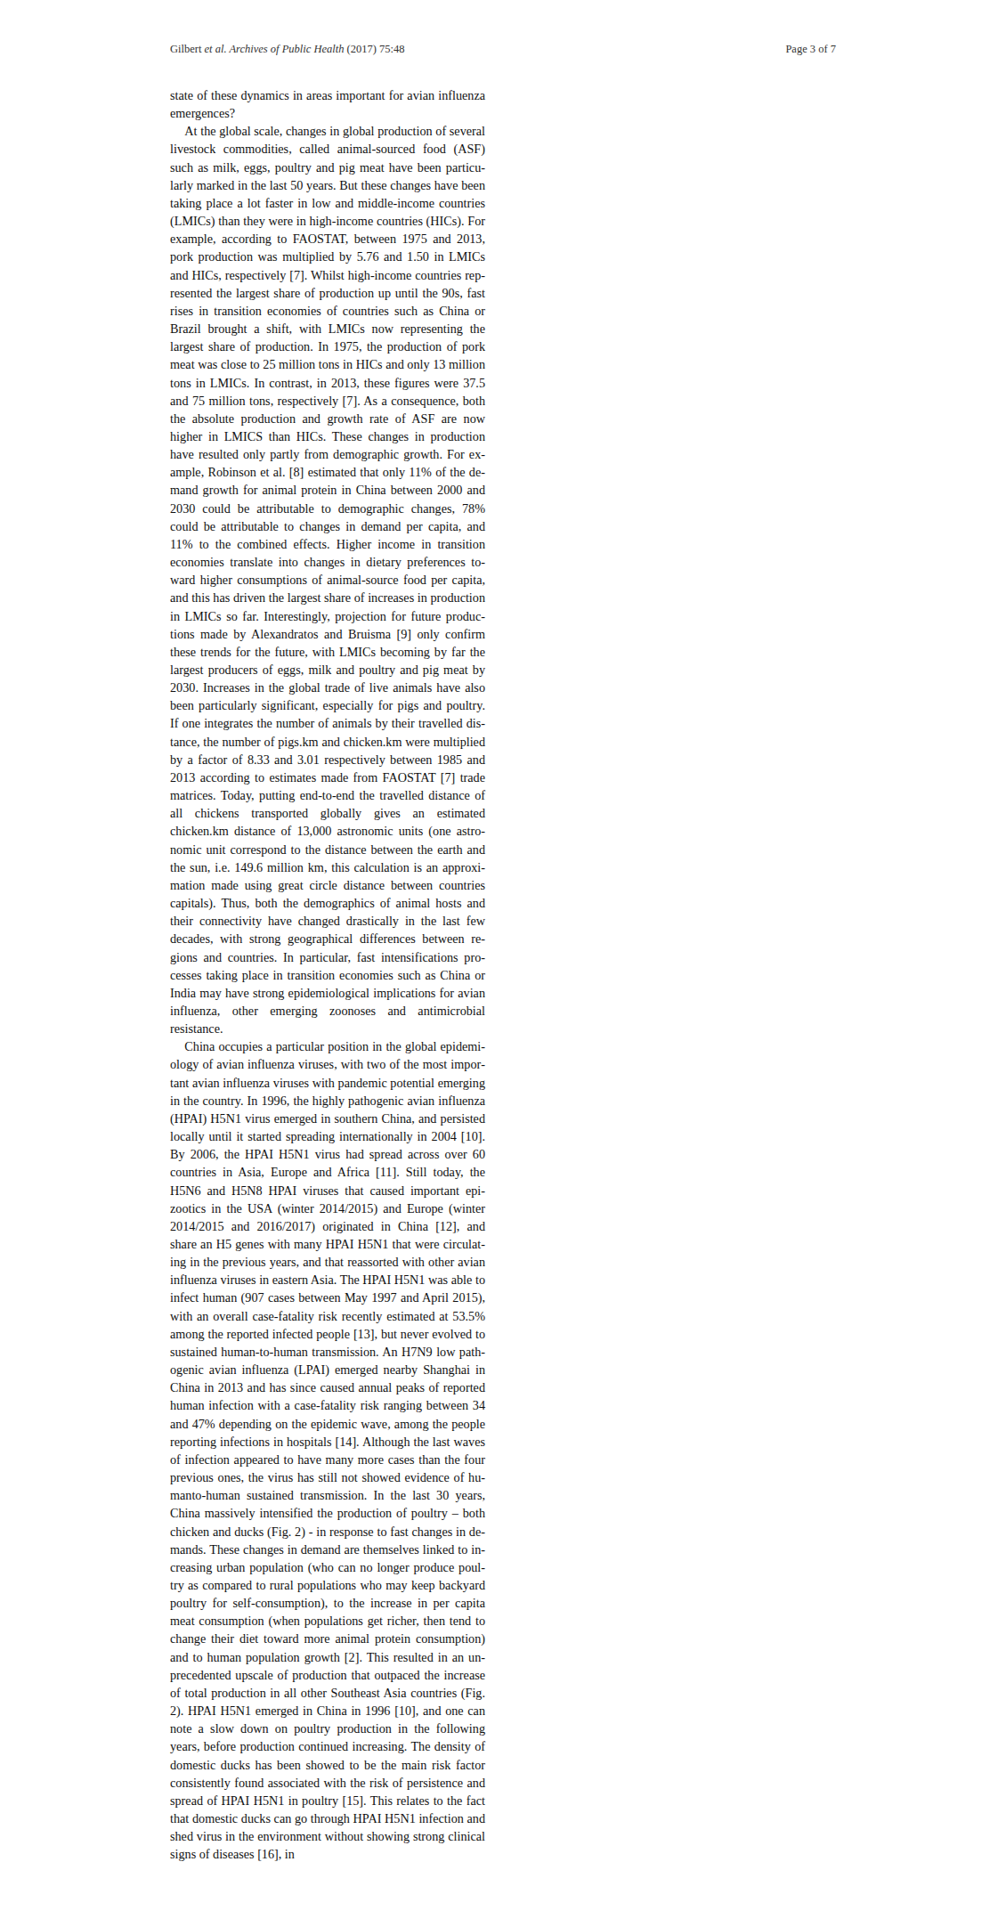Gilbert et al. Archives of Public Health (2017) 75:48
Page 3 of 7
state of these dynamics in areas important for avian influenza emergences?
At the global scale, changes in global production of several livestock commodities, called animal-sourced food (ASF) such as milk, eggs, poultry and pig meat have been particularly marked in the last 50 years. But these changes have been taking place a lot faster in low and middle-income countries (LMICs) than they were in high-income countries (HICs). For example, according to FAOSTAT, between 1975 and 2013, pork production was multiplied by 5.76 and 1.50 in LMICs and HICs, respectively [7]. Whilst high-income countries represented the largest share of production up until the 90s, fast rises in transition economies of countries such as China or Brazil brought a shift, with LMICs now representing the largest share of production. In 1975, the production of pork meat was close to 25 million tons in HICs and only 13 million tons in LMICs. In contrast, in 2013, these figures were 37.5 and 75 million tons, respectively [7]. As a consequence, both the absolute production and growth rate of ASF are now higher in LMICS than HICs. These changes in production have resulted only partly from demographic growth. For example, Robinson et al. [8] estimated that only 11% of the demand growth for animal protein in China between 2000 and 2030 could be attributable to demographic changes, 78% could be attributable to changes in demand per capita, and 11% to the combined effects. Higher income in transition economies translate into changes in dietary preferences toward higher consumptions of animal-source food per capita, and this has driven the largest share of increases in production in LMICs so far. Interestingly, projection for future productions made by Alexandratos and Bruisma [9] only confirm these trends for the future, with LMICs becoming by far the largest producers of eggs, milk and poultry and pig meat by 2030. Increases in the global trade of live animals have also been particularly significant, especially for pigs and poultry. If one integrates the number of animals by their travelled distance, the number of pigs.km and chicken.km were multiplied by a factor of 8.33 and 3.01 respectively between 1985 and 2013 according to estimates made from FAOSTAT [7] trade matrices. Today, putting end-to-end the travelled distance of all chickens transported globally gives an estimated chicken.km distance of 13,000 astronomic units (one astronomic unit correspond to the distance between the earth and the sun, i.e. 149.6 million km, this calculation is an approximation made using great circle distance between countries capitals). Thus, both the demographics of animal hosts and their connectivity have changed drastically in the last few decades, with strong geographical differences between regions and countries. In particular, fast intensifications processes taking place in transition economies such as China or India may have strong epidemiological implications for avian influenza, other emerging zoonoses and antimicrobial resistance.
China occupies a particular position in the global epidemiology of avian influenza viruses, with two of the most important avian influenza viruses with pandemic potential emerging in the country. In 1996, the highly pathogenic avian influenza (HPAI) H5N1 virus emerged in southern China, and persisted locally until it started spreading internationally in 2004 [10]. By 2006, the HPAI H5N1 virus had spread across over 60 countries in Asia, Europe and Africa [11]. Still today, the H5N6 and H5N8 HPAI viruses that caused important epizootics in the USA (winter 2014/2015) and Europe (winter 2014/2015 and 2016/2017) originated in China [12], and share an H5 genes with many HPAI H5N1 that were circulating in the previous years, and that reassorted with other avian influenza viruses in eastern Asia. The HPAI H5N1 was able to infect human (907 cases between May 1997 and April 2015), with an overall case-fatality risk recently estimated at 53.5% among the reported infected people [13], but never evolved to sustained human-to-human transmission. An H7N9 low pathogenic avian influenza (LPAI) emerged nearby Shanghai in China in 2013 and has since caused annual peaks of reported human infection with a case-fatality risk ranging between 34 and 47% depending on the epidemic wave, among the people reporting infections in hospitals [14]. Although the last waves of infection appeared to have many more cases than the four previous ones, the virus has still not showed evidence of humanto-human sustained transmission. In the last 30 years, China massively intensified the production of poultry – both chicken and ducks (Fig. 2) - in response to fast changes in demands. These changes in demand are themselves linked to increasing urban population (who can no longer produce poultry as compared to rural populations who may keep backyard poultry for self-consumption), to the increase in per capita meat consumption (when populations get richer, then tend to change their diet toward more animal protein consumption) and to human population growth [2]. This resulted in an unprecedented upscale of production that outpaced the increase of total production in all other Southeast Asia countries (Fig. 2). HPAI H5N1 emerged in China in 1996 [10], and one can note a slow down on poultry production in the following years, before production continued increasing. The density of domestic ducks has been showed to be the main risk factor consistently found associated with the risk of persistence and spread of HPAI H5N1 in poultry [15]. This relates to the fact that domestic ducks can go through HPAI H5N1 infection and shed virus in the environment without showing strong clinical signs of diseases [16], in